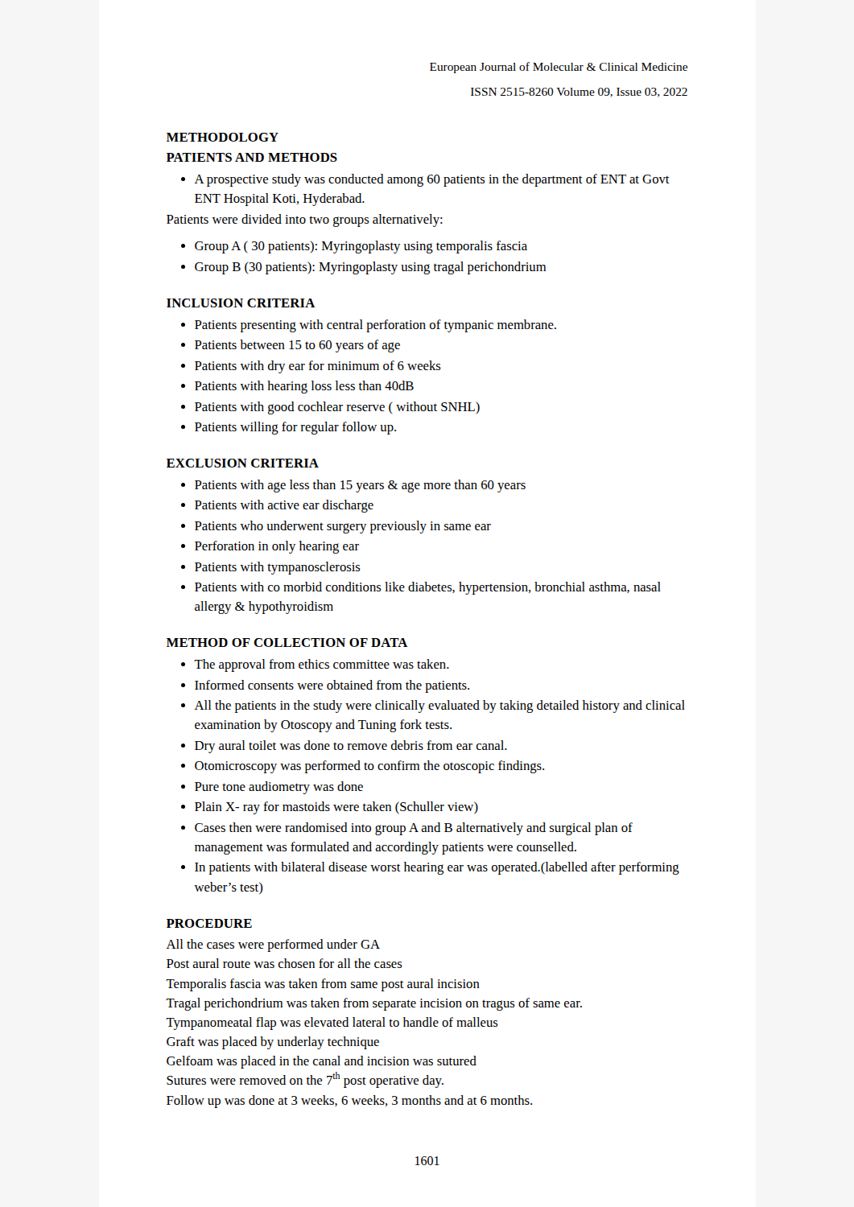European Journal of Molecular & Clinical Medicine
ISSN 2515-8260 Volume 09, Issue 03, 2022
Methodology
Patients and Methods
A prospective study was conducted among 60 patients in the department of ENT at Govt ENT Hospital Koti, Hyderabad.
Patients were divided into two groups alternatively:
Group A ( 30 patients): Myringoplasty using temporalis fascia
Group B (30 patients): Myringoplasty using tragal perichondrium
Inclusion Criteria
Patients presenting with central perforation of tympanic membrane.
Patients between 15 to 60 years of age
Patients with dry ear for minimum of 6 weeks
Patients with hearing loss less than 40dB
Patients with good cochlear reserve ( without SNHL)
Patients willing for regular follow up.
Exclusion Criteria
Patients with age less than 15 years & age more than 60 years
Patients with active ear discharge
Patients who underwent surgery previously in same ear
Perforation in only hearing ear
Patients with tympanosclerosis
Patients with co morbid conditions like diabetes, hypertension, bronchial asthma, nasal allergy & hypothyroidism
Method of Collection of Data
The approval from ethics committee was taken.
Informed consents were obtained from the patients.
All the patients in the study were clinically evaluated by taking detailed history and clinical examination by Otoscopy and Tuning fork tests.
Dry aural toilet was done to remove debris from ear canal.
Otomicroscopy was performed to confirm the otoscopic findings.
Pure tone audiometry was done
Plain X- ray for mastoids were taken (Schuller view)
Cases then were randomised into group A and B alternatively and surgical plan of management was formulated and accordingly patients were counselled.
In patients with bilateral disease worst hearing ear was operated.(labelled after performing weber’s test)
Procedure
All the cases were performed under GA
Post aural route was chosen for all the cases
Temporalis fascia was taken from same post aural incision
Tragal perichondrium was taken from separate incision on tragus of same ear.
Tympanomeatal flap was elevated lateral to handle of malleus
Graft was placed by underlay technique
Gelfoam was placed in the canal and incision was sutured
Sutures were removed on the 7th post operative day.
Follow up was done at 3 weeks, 6 weeks, 3 months and at 6 months.
1601